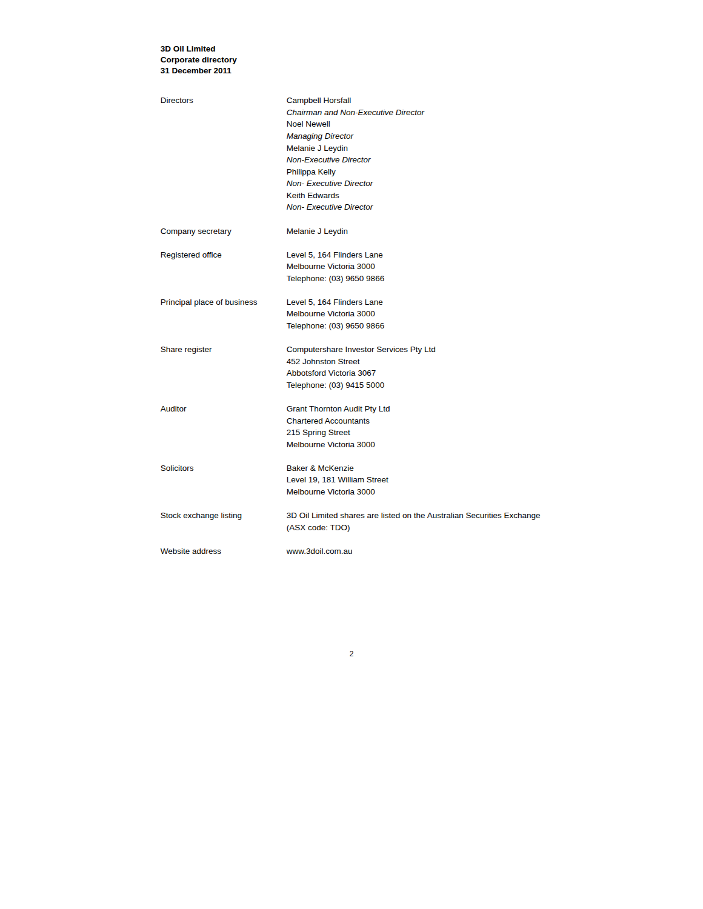3D Oil Limited
Corporate directory
31 December 2011
| Directors | Campbell Horsfall Chairman and Non-Executive Director Noel Newell Managing Director Melanie J Leydin Non-Executive Director Philippa Kelly Non- Executive Director Keith Edwards Non- Executive Director |
| Company secretary | Melanie J Leydin |
| Registered office | Level 5, 164 Flinders Lane Melbourne Victoria 3000 Telephone: (03) 9650 9866 |
| Principal place of business | Level 5, 164 Flinders Lane Melbourne Victoria 3000 Telephone: (03) 9650 9866 |
| Share register | Computershare Investor Services Pty Ltd 452 Johnston Street Abbotsford Victoria 3067 Telephone: (03) 9415 5000 |
| Auditor | Grant Thornton Audit Pty Ltd Chartered Accountants 215 Spring Street Melbourne Victoria 3000 |
| Solicitors | Baker & McKenzie Level 19, 181 William Street Melbourne Victoria 3000 |
| Stock exchange listing | 3D Oil Limited shares are listed on the Australian Securities Exchange (ASX code: TDO) |
| Website address | www.3doil.com.au |
2